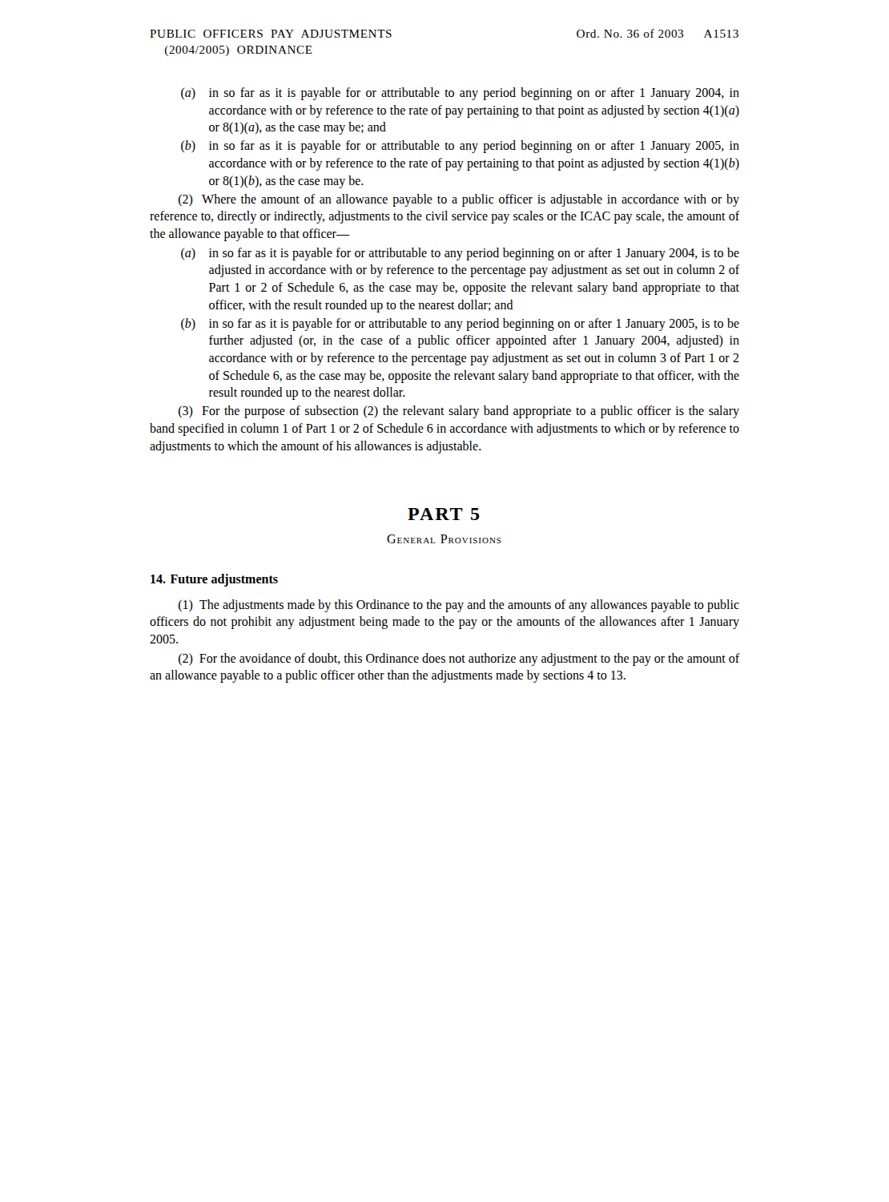Public Officers Pay Adjustments
(2004/2005) Ordinance
Ord. No. 36 of 2003 A1513
(a) in so far as it is payable for or attributable to any period beginning on or after 1 January 2004, in accordance with or by reference to the rate of pay pertaining to that point as adjusted by section 4(1)(a) or 8(1)(a), as the case may be; and
(b) in so far as it is payable for or attributable to any period beginning on or after 1 January 2005, in accordance with or by reference to the rate of pay pertaining to that point as adjusted by section 4(1)(b) or 8(1)(b), as the case may be.
(2) Where the amount of an allowance payable to a public officer is adjustable in accordance with or by reference to, directly or indirectly, adjustments to the civil service pay scales or the ICAC pay scale, the amount of the allowance payable to that officer—
(a) in so far as it is payable for or attributable to any period beginning on or after 1 January 2004, is to be adjusted in accordance with or by reference to the percentage pay adjustment as set out in column 2 of Part 1 or 2 of Schedule 6, as the case may be, opposite the relevant salary band appropriate to that officer, with the result rounded up to the nearest dollar; and
(b) in so far as it is payable for or attributable to any period beginning on or after 1 January 2005, is to be further adjusted (or, in the case of a public officer appointed after 1 January 2004, adjusted) in accordance with or by reference to the percentage pay adjustment as set out in column 3 of Part 1 or 2 of Schedule 6, as the case may be, opposite the relevant salary band appropriate to that officer, with the result rounded up to the nearest dollar.
(3) For the purpose of subsection (2) the relevant salary band appropriate to a public officer is the salary band specified in column 1 of Part 1 or 2 of Schedule 6 in accordance with adjustments to which or by reference to adjustments to which the amount of his allowances is adjustable.
PART 5
General Provisions
14. Future adjustments
(1) The adjustments made by this Ordinance to the pay and the amounts of any allowances payable to public officers do not prohibit any adjustment being made to the pay or the amounts of the allowances after 1 January 2005.
(2) For the avoidance of doubt, this Ordinance does not authorize any adjustment to the pay or the amount of an allowance payable to a public officer other than the adjustments made by sections 4 to 13.